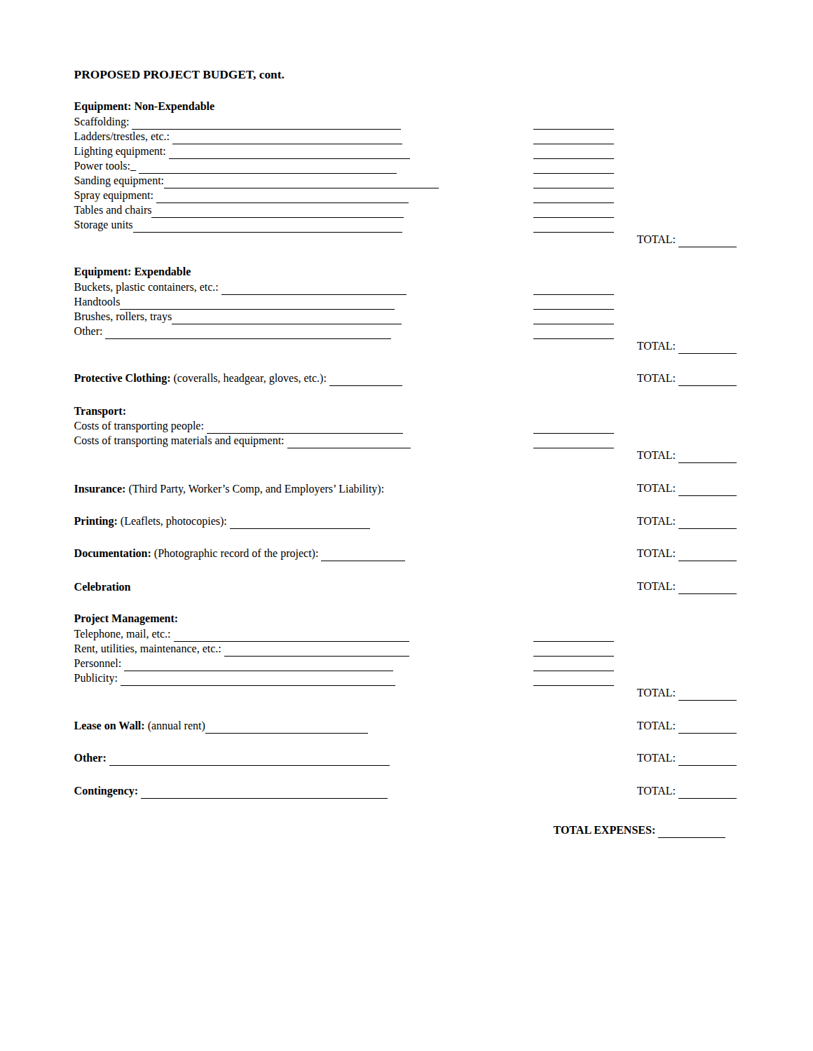PROPOSED PROJECT BUDGET, cont.
Equipment: Non-Expendable
| Scaffolding: | |
| Ladders/trestles, etc.: | |
| Lighting equipment: | |
| Power tools:_ | |
| Sanding equipment: | |
| Spray equipment: | |
| Tables and chairs | |
| Storage units | |
| | TOTAL: |
Equipment: Expendable
| Buckets, plastic containers, etc.: | |
| Handtools | |
| Brushes, rollers, trays | |
| Other: | |
| | TOTAL: |
| Protective Clothing: (coveralls, headgear, gloves, etc.): | TOTAL: |
Transport:
| Costs of transporting people: | |
| Costs of transporting materials and equipment: | |
| | TOTAL: |
| Insurance: (Third Party, Worker’s Comp, and Employers’ Liability): | TOTAL: |
| Printing: (Leaflets, photocopies): | TOTAL: |
| Documentation: (Photographic record of the project): | TOTAL: |
| Celebration | TOTAL: |
Project Management:
| Telephone, mail, etc.: | |
| Rent, utilities, maintenance, etc.: | |
| Personnel: | |
| Publicity: | |
| | TOTAL: |
| Lease on Wall: (annual rent) | TOTAL: |
| Other: | TOTAL: |
| Contingency: | TOTAL: |
TOTAL EXPENSES: